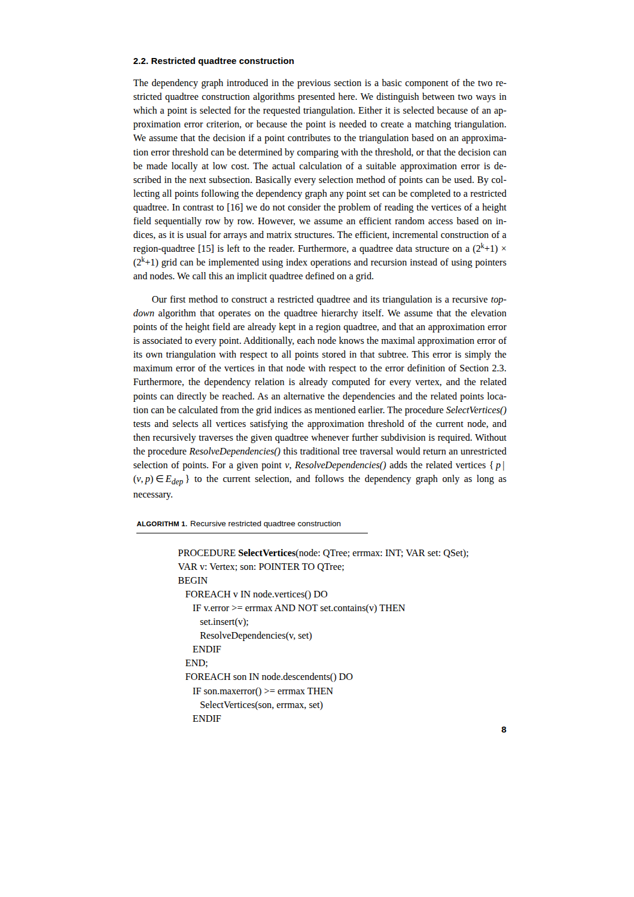2.2. Restricted quadtree construction
The dependency graph introduced in the previous section is a basic component of the two restricted quadtree construction algorithms presented here. We distinguish between two ways in which a point is selected for the requested triangulation. Either it is selected because of an approximation error criterion, or because the point is needed to create a matching triangulation. We assume that the decision if a point contributes to the triangulation based on an approximation error threshold can be determined by comparing with the threshold, or that the decision can be made locally at low cost. The actual calculation of a suitable approximation error is described in the next subsection. Basically every selection method of points can be used. By collecting all points following the dependency graph any point set can be completed to a restricted quadtree. In contrast to [16] we do not consider the problem of reading the vertices of a height field sequentially row by row. However, we assume an efficient random access based on indices, as it is usual for arrays and matrix structures. The efficient, incremental construction of a region-quadtree [15] is left to the reader. Furthermore, a quadtree data structure on a (2k+1) × (2k+1) grid can be implemented using index operations and recursion instead of using pointers and nodes. We call this an implicit quadtree defined on a grid.
Our first method to construct a restricted quadtree and its triangulation is a recursive top-down algorithm that operates on the quadtree hierarchy itself. We assume that the elevation points of the height field are already kept in a region quadtree, and that an approximation error is associated to every point. Additionally, each node knows the maximal approximation error of its own triangulation with respect to all points stored in that subtree. This error is simply the maximum error of the vertices in that node with respect to the error definition of Section 2.3. Furthermore, the dependency relation is already computed for every vertex, and the related points can directly be reached. As an alternative the dependencies and the related points location can be calculated from the grid indices as mentioned earlier. The procedure SelectVertices() tests and selects all vertices satisfying the approximation threshold of the current node, and then recursively traverses the given quadtree whenever further subdivision is required. Without the procedure ResolveDependencies() this traditional tree traversal would return an unrestricted selection of points. For a given point v, ResolveDependencies() adds the related vertices { p | (v, p) ∈ Edep } to the current selection, and follows the dependency graph only as long as necessary.
ALGORITHM 1. Recursive restricted quadtree construction
PROCEDURE SelectVertices(node: QTree; errmax: INT; VAR set: QSet);
VAR v: Vertex; son: POINTER TO QTree;
BEGIN
   FOREACH v IN node.vertices() DO
      IF v.error >= errmax AND NOT set.contains(v) THEN
         set.insert(v);
         ResolveDependencies(v, set)
      ENDIF
   END;
   FOREACH son IN node.descendents() DO
      IF son.maxerror() >= errmax THEN
         SelectVertices(son, errmax, set)
      ENDIF
8